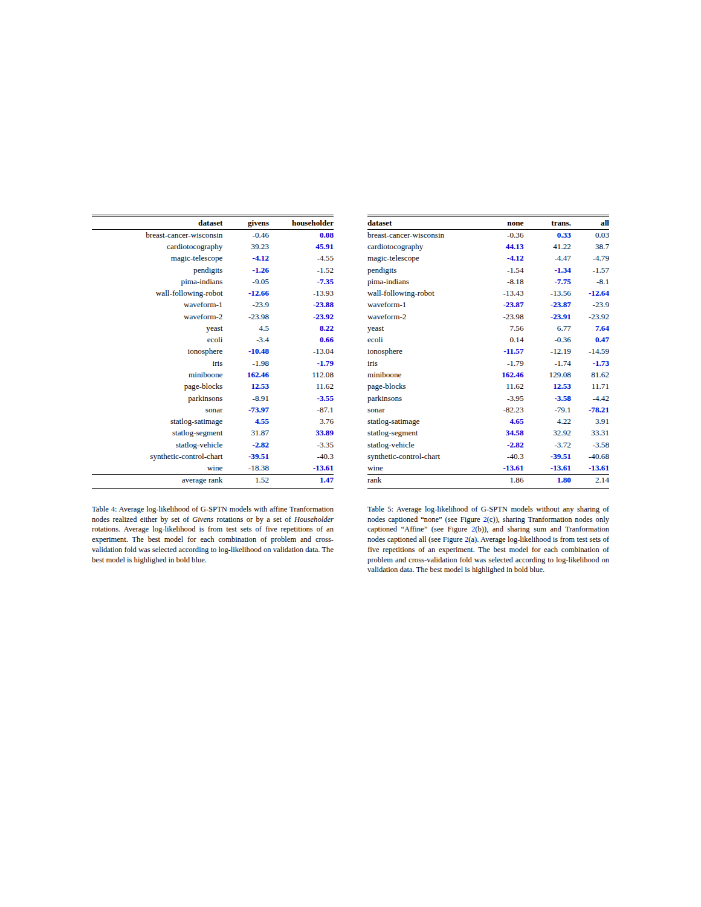| dataset | givens | householder |
| --- | --- | --- |
| breast-cancer-wisconsin | -0.46 | 0.08 |
| cardiotocography | 39.23 | 45.91 |
| magic-telescope | -4.12 | -4.55 |
| pendigits | -1.26 | -1.52 |
| pima-indians | -9.05 | -7.35 |
| wall-following-robot | -12.66 | -13.93 |
| waveform-1 | -23.9 | -23.88 |
| waveform-2 | -23.98 | -23.92 |
| yeast | 4.5 | 8.22 |
| ecoli | -3.4 | 0.66 |
| ionosphere | -10.48 | -13.04 |
| iris | -1.98 | -1.79 |
| miniboone | 162.46 | 112.08 |
| page-blocks | 12.53 | 11.62 |
| parkinsons | -8.91 | -3.55 |
| sonar | -73.97 | -87.1 |
| statlog-satimage | 4.55 | 3.76 |
| statlog-segment | 31.87 | 33.89 |
| statlog-vehicle | -2.82 | -3.35 |
| synthetic-control-chart | -39.51 | -40.3 |
| wine | -18.38 | -13.61 |
| average rank | 1.52 | 1.47 |
Table 4: Average log-likelihood of G-SPTN models with affine Tranformation nodes realized either by set of Givens rotations or by a set of Householder rotations. Average log-likelihood is from test sets of five repetitions of an experiment. The best model for each combination of problem and cross-validation fold was selected according to log-likelihood on validation data. The best model is highlighed in bold blue.
| dataset | none | trans. | all |
| --- | --- | --- | --- |
| breast-cancer-wisconsin | -0.36 | 0.33 | 0.03 |
| cardiotocography | 44.13 | 41.22 | 38.7 |
| magic-telescope | -4.12 | -4.47 | -4.79 |
| pendigits | -1.54 | -1.34 | -1.57 |
| pima-indians | -8.18 | -7.75 | -8.1 |
| wall-following-robot | -13.43 | -13.56 | -12.64 |
| waveform-1 | -23.87 | -23.87 | -23.9 |
| waveform-2 | -23.98 | -23.91 | -23.92 |
| yeast | 7.56 | 6.77 | 7.64 |
| ecoli | 0.14 | -0.36 | 0.47 |
| ionosphere | -11.57 | -12.19 | -14.59 |
| iris | -1.79 | -1.74 | -1.73 |
| miniboone | 162.46 | 129.08 | 81.62 |
| page-blocks | 11.62 | 12.53 | 11.71 |
| parkinsons | -3.95 | -3.58 | -4.42 |
| sonar | -82.23 | -79.1 | -78.21 |
| statlog-satimage | 4.65 | 4.22 | 3.91 |
| statlog-segment | 34.58 | 32.92 | 33.31 |
| statlog-vehicle | -2.82 | -3.72 | -3.58 |
| synthetic-control-chart | -40.3 | -39.51 | -40.68 |
| wine | -13.61 | -13.61 | -13.61 |
| rank | 1.86 | 1.80 | 2.14 |
Table 5: Average log-likelihood of G-SPTN models without any sharing of nodes captioned “none” (see Figure 2(c)), sharing Tranformation nodes only captioned “Affine” (see Figure 2(b)), and sharing sum and Tranformation nodes captioned all (see Figure 2(a). Average log-likelihood is from test sets of five repetitions of an experiment. The best model for each combination of problem and cross-validation fold was selected according to log-likelihood on validation data. The best model is highlighed in bold blue.